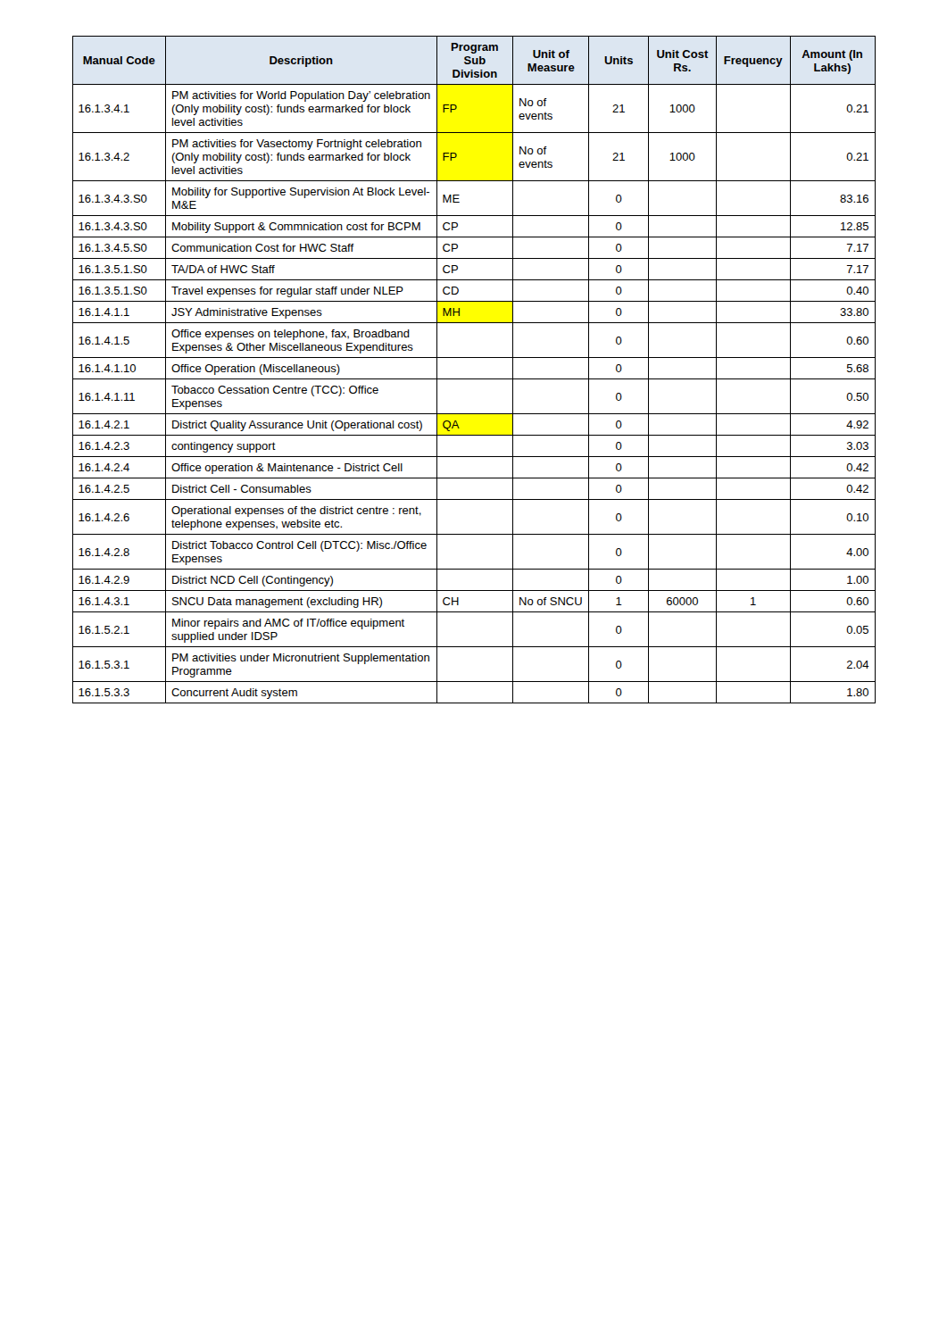| Manual Code | Description | Program Sub Division | Unit of Measure | Units | Unit Cost Rs. | Frequency | Amount (In Lakhs) |
| --- | --- | --- | --- | --- | --- | --- | --- |
| 16.1.3.4.1 | PM activities for World Population Day’ celebration (Only mobility cost): funds earmarked for block level activities | FP | No of events | 21 | 1000 | | 0.21 |
| 16.1.3.4.2 | PM activities for Vasectomy Fortnight celebration (Only mobility cost): funds earmarked for block level activities | FP | No of events | 21 | 1000 | | 0.21 |
| 16.1.3.4.3.S0 | Mobility for Supportive Supervision At Block Level-M&E | ME | | 0 | | | 83.16 |
| 16.1.3.4.3.S0 | Mobility Support & Commnication cost for BCPM | CP | | 0 | | | 12.85 |
| 16.1.3.4.5.S0 | Communication Cost for HWC Staff | CP | | 0 | | | 7.17 |
| 16.1.3.5.1.S0 | TA/DA of HWC Staff | CP | | 0 | | | 7.17 |
| 16.1.3.5.1.S0 | Travel expenses for regular staff under NLEP | CD | | 0 | | | 0.40 |
| 16.1.4.1.1 | JSY Administrative Expenses | MH | | 0 | | | 33.80 |
| 16.1.4.1.5 | Office expenses on telephone, fax, Broadband Expenses & Other Miscellaneous Expenditures | | | 0 | | | 0.60 |
| 16.1.4.1.10 | Office Operation (Miscellaneous) | | | 0 | | | 5.68 |
| 16.1.4.1.11 | Tobacco Cessation Centre (TCC): Office Expenses | | | 0 | | | 0.50 |
| 16.1.4.2.1 | District Quality Assurance Unit (Operational cost) | QA | | 0 | | | 4.92 |
| 16.1.4.2.3 | contingency support | | | 0 | | | 3.03 |
| 16.1.4.2.4 | Office operation & Maintenance - District Cell | | | 0 | | | 0.42 |
| 16.1.4.2.5 | District Cell - Consumables | | | 0 | | | 0.42 |
| 16.1.4.2.6 | Operational expenses of the district centre : rent, telephone expenses, website etc. | | | 0 | | | 0.10 |
| 16.1.4.2.8 | District Tobacco Control Cell (DTCC): Misc./Office Expenses | | | 0 | | | 4.00 |
| 16.1.4.2.9 | District NCD Cell (Contingency) | | | 0 | | | 1.00 |
| 16.1.4.3.1 | SNCU Data management (excluding HR) | CH | No of SNCU | 1 | 60000 | 1 | 0.60 |
| 16.1.5.2.1 | Minor repairs and AMC of IT/office equipment supplied under IDSP | | | 0 | | | 0.05 |
| 16.1.5.3.1 | PM activities under Micronutrient Supplementation Programme | | | 0 | | | 2.04 |
| 16.1.5.3.3 | Concurrent Audit system | | | 0 | | | 1.80 |